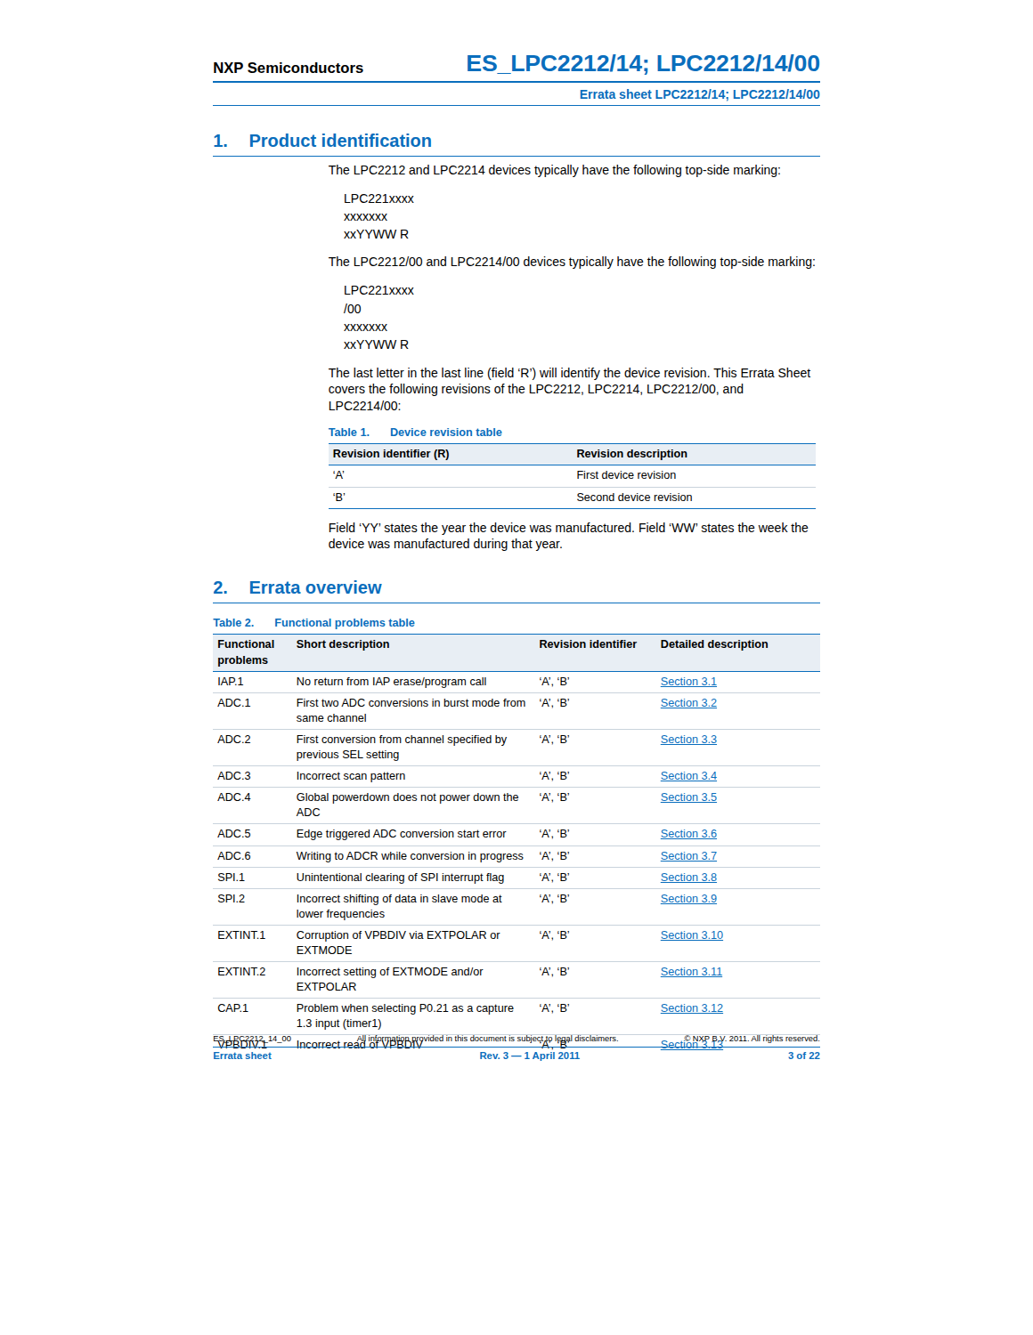NXP Semiconductors
ES_LPC2212/14; LPC2212/14/00
Errata sheet LPC2212/14; LPC2212/14/00
1. Product identification
The LPC2212 and LPC2214 devices typically have the following top-side marking:
LPC221xxxx
xxxxxxx
xxYYWW R
The LPC2212/00 and LPC2214/00 devices typically have the following top-side marking:
LPC221xxxx
/00
xxxxxxx
xxYYWW R
The last letter in the last line (field ‘R’) will identify the device revision. This Errata Sheet covers the following revisions of the LPC2212, LPC2214, LPC2212/00, and LPC2214/00:
Table 1. Device revision table
| Revision identifier (R) | Revision description |
| --- | --- |
| ‘A’ | First device revision |
| ‘B’ | Second device revision |
Field ‘YY’ states the year the device was manufactured. Field ‘WW’ states the week the device was manufactured during that year.
2. Errata overview
Table 2. Functional problems table
| Functional problems | Short description | Revision identifier | Detailed description |
| --- | --- | --- | --- |
| IAP.1 | No return from IAP erase/program call | ‘A’, ‘B’ | Section 3.1 |
| ADC.1 | First two ADC conversions in burst mode from same channel | ‘A’, ‘B’ | Section 3.2 |
| ADC.2 | First conversion from channel specified by previous SEL setting | ‘A’, ‘B’ | Section 3.3 |
| ADC.3 | Incorrect scan pattern | ‘A’, ‘B’ | Section 3.4 |
| ADC.4 | Global powerdown does not power down the ADC | ‘A’, ‘B’ | Section 3.5 |
| ADC.5 | Edge triggered ADC conversion start error | ‘A’, ‘B’ | Section 3.6 |
| ADC.6 | Writing to ADCR while conversion in progress | ‘A’, ‘B’ | Section 3.7 |
| SPI.1 | Unintentional clearing of SPI interrupt flag | ‘A’, ‘B’ | Section 3.8 |
| SPI.2 | Incorrect shifting of data in slave mode at lower frequencies | ‘A’, ‘B’ | Section 3.9 |
| EXTINT.1 | Corruption of VPBDIV via EXTPOLAR or EXTMODE | ‘A’, ‘B’ | Section 3.10 |
| EXTINT.2 | Incorrect setting of EXTMODE and/or EXTPOLAR | ‘A’, ‘B’ | Section 3.11 |
| CAP.1 | Problem when selecting P0.21 as a capture 1.3 input (timer1) | ‘A’, ‘B’ | Section 3.12 |
| VPBDIV.1 | Incorrect read of VPBDIV | ‘A’, ‘B’ | Section 3.13 |
ES_LPC2212_14_00
All information provided in this document is subject to legal disclaimers.
© NXP B.V. 2011. All rights reserved.
Errata sheet
Rev. 3 — 1 April 2011
3 of 22